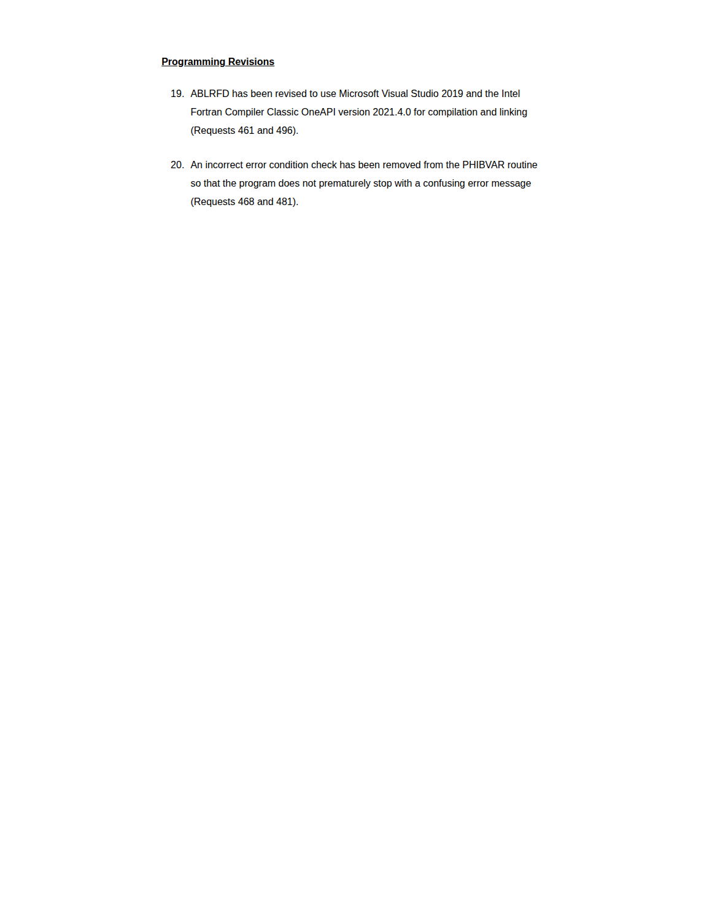Programming Revisions
ABLRFD has been revised to use Microsoft Visual Studio 2019 and the Intel Fortran Compiler Classic OneAPI version 2021.4.0 for compilation and linking (Requests 461 and 496).
An incorrect error condition check has been removed from the PHIBVAR routine so that the program does not prematurely stop with a confusing error message (Requests 468 and 481).